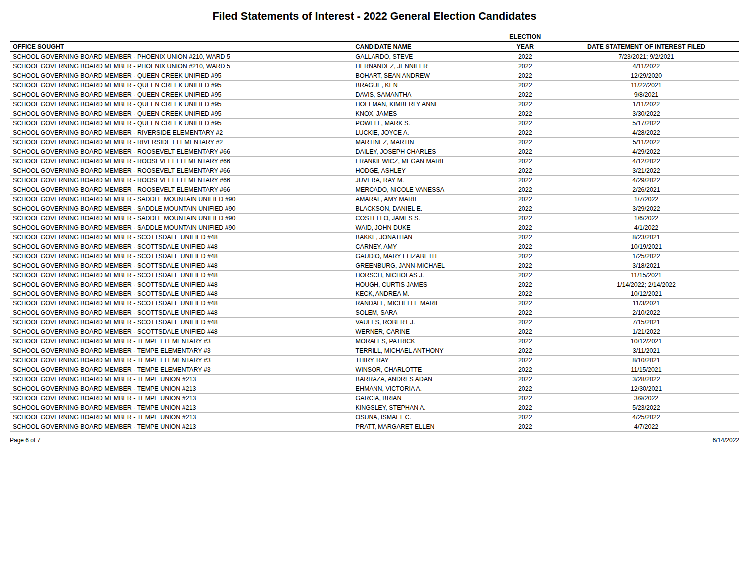Filed Statements of Interest - 2022 General Election Candidates
| | | ELECTION | |
| --- | --- | --- | --- |
| OFFICE SOUGHT | CANDIDATE NAME | YEAR | DATE STATEMENT OF INTEREST FILED |
| SCHOOL GOVERNING BOARD MEMBER - PHOENIX UNION #210, WARD 5 | GALLARDO, STEVE | 2022 | 7/23/2021; 9/2/2021 |
| SCHOOL GOVERNING BOARD MEMBER - PHOENIX UNION #210, WARD 5 | HERNANDEZ, JENNIFER | 2022 | 4/11/2022 |
| SCHOOL GOVERNING BOARD MEMBER - QUEEN CREEK UNIFIED #95 | BOHART, SEAN ANDREW | 2022 | 12/29/2020 |
| SCHOOL GOVERNING BOARD MEMBER - QUEEN CREEK UNIFIED #95 | BRAGUE, KEN | 2022 | 11/22/2021 |
| SCHOOL GOVERNING BOARD MEMBER - QUEEN CREEK UNIFIED #95 | DAVIS, SAMANTHA | 2022 | 9/8/2021 |
| SCHOOL GOVERNING BOARD MEMBER - QUEEN CREEK UNIFIED #95 | HOFFMAN, KIMBERLY ANNE | 2022 | 1/11/2022 |
| SCHOOL GOVERNING BOARD MEMBER - QUEEN CREEK UNIFIED #95 | KNOX, JAMES | 2022 | 3/30/2022 |
| SCHOOL GOVERNING BOARD MEMBER - QUEEN CREEK UNIFIED #95 | POWELL, MARK S. | 2022 | 5/17/2022 |
| SCHOOL GOVERNING BOARD MEMBER - RIVERSIDE ELEMENTARY #2 | LUCKIE, JOYCE A. | 2022 | 4/28/2022 |
| SCHOOL GOVERNING BOARD MEMBER - RIVERSIDE ELEMENTARY #2 | MARTINEZ, MARTIN | 2022 | 5/11/2022 |
| SCHOOL GOVERNING BOARD MEMBER - ROOSEVELT ELEMENTARY #66 | DAILEY, JOSEPH CHARLES | 2022 | 4/29/2022 |
| SCHOOL GOVERNING BOARD MEMBER - ROOSEVELT ELEMENTARY #66 | FRANKIEWICZ, MEGAN MARIE | 2022 | 4/12/2022 |
| SCHOOL GOVERNING BOARD MEMBER - ROOSEVELT ELEMENTARY #66 | HODGE, ASHLEY | 2022 | 3/21/2022 |
| SCHOOL GOVERNING BOARD MEMBER - ROOSEVELT ELEMENTARY #66 | JUVERA, RAY M. | 2022 | 4/29/2022 |
| SCHOOL GOVERNING BOARD MEMBER - ROOSEVELT ELEMENTARY #66 | MERCADO, NICOLE VANESSA | 2022 | 2/26/2021 |
| SCHOOL GOVERNING BOARD MEMBER - SADDLE MOUNTAIN UNIFIED #90 | AMARAL, AMY MARIE | 2022 | 1/7/2022 |
| SCHOOL GOVERNING BOARD MEMBER - SADDLE MOUNTAIN UNIFIED #90 | BLACKSON, DANIEL E. | 2022 | 3/29/2022 |
| SCHOOL GOVERNING BOARD MEMBER - SADDLE MOUNTAIN UNIFIED #90 | COSTELLO, JAMES S. | 2022 | 1/6/2022 |
| SCHOOL GOVERNING BOARD MEMBER - SADDLE MOUNTAIN UNIFIED #90 | WAID, JOHN DUKE | 2022 | 4/1/2022 |
| SCHOOL GOVERNING BOARD MEMBER - SCOTTSDALE UNIFIED #48 | BAKKE, JONATHAN | 2022 | 8/23/2021 |
| SCHOOL GOVERNING BOARD MEMBER - SCOTTSDALE UNIFIED #48 | CARNEY, AMY | 2022 | 10/19/2021 |
| SCHOOL GOVERNING BOARD MEMBER - SCOTTSDALE UNIFIED #48 | GAUDIO, MARY ELIZABETH | 2022 | 1/25/2022 |
| SCHOOL GOVERNING BOARD MEMBER - SCOTTSDALE UNIFIED #48 | GREENBURG, JANN-MICHAEL | 2022 | 3/18/2021 |
| SCHOOL GOVERNING BOARD MEMBER - SCOTTSDALE UNIFIED #48 | HORSCH, NICHOLAS J. | 2022 | 11/15/2021 |
| SCHOOL GOVERNING BOARD MEMBER - SCOTTSDALE UNIFIED #48 | HOUGH, CURTIS JAMES | 2022 | 1/14/2022; 2/14/2022 |
| SCHOOL GOVERNING BOARD MEMBER - SCOTTSDALE UNIFIED #48 | KECK, ANDREA M. | 2022 | 10/12/2021 |
| SCHOOL GOVERNING BOARD MEMBER - SCOTTSDALE UNIFIED #48 | RANDALL, MICHELLE MARIE | 2022 | 11/3/2021 |
| SCHOOL GOVERNING BOARD MEMBER - SCOTTSDALE UNIFIED #48 | SOLEM, SARA | 2022 | 2/10/2022 |
| SCHOOL GOVERNING BOARD MEMBER - SCOTTSDALE UNIFIED #48 | VAULES, ROBERT J. | 2022 | 7/15/2021 |
| SCHOOL GOVERNING BOARD MEMBER - SCOTTSDALE UNIFIED #48 | WERNER, CARINE | 2022 | 1/21/2022 |
| SCHOOL GOVERNING BOARD MEMBER - TEMPE ELEMENTARY #3 | MORALES, PATRICK | 2022 | 10/12/2021 |
| SCHOOL GOVERNING BOARD MEMBER - TEMPE ELEMENTARY #3 | TERRILL, MICHAEL ANTHONY | 2022 | 3/11/2021 |
| SCHOOL GOVERNING BOARD MEMBER - TEMPE ELEMENTARY #3 | THIRY, RAY | 2022 | 8/10/2021 |
| SCHOOL GOVERNING BOARD MEMBER - TEMPE ELEMENTARY #3 | WINSOR, CHARLOTTE | 2022 | 11/15/2021 |
| SCHOOL GOVERNING BOARD MEMBER - TEMPE UNION #213 | BARRAZA, ANDRES ADAN | 2022 | 3/28/2022 |
| SCHOOL GOVERNING BOARD MEMBER - TEMPE UNION #213 | EHMANN, VICTORIA A. | 2022 | 12/30/2021 |
| SCHOOL GOVERNING BOARD MEMBER - TEMPE UNION #213 | GARCIA, BRIAN | 2022 | 3/9/2022 |
| SCHOOL GOVERNING BOARD MEMBER - TEMPE UNION #213 | KINGSLEY, STEPHAN A. | 2022 | 5/23/2022 |
| SCHOOL GOVERNING BOARD MEMBER - TEMPE UNION #213 | OSUNA, ISMAEL C. | 2022 | 4/25/2022 |
| SCHOOL GOVERNING BOARD MEMBER - TEMPE UNION #213 | PRATT, MARGARET ELLEN | 2022 | 4/7/2022 |
Page 6 of 7 6/14/2022